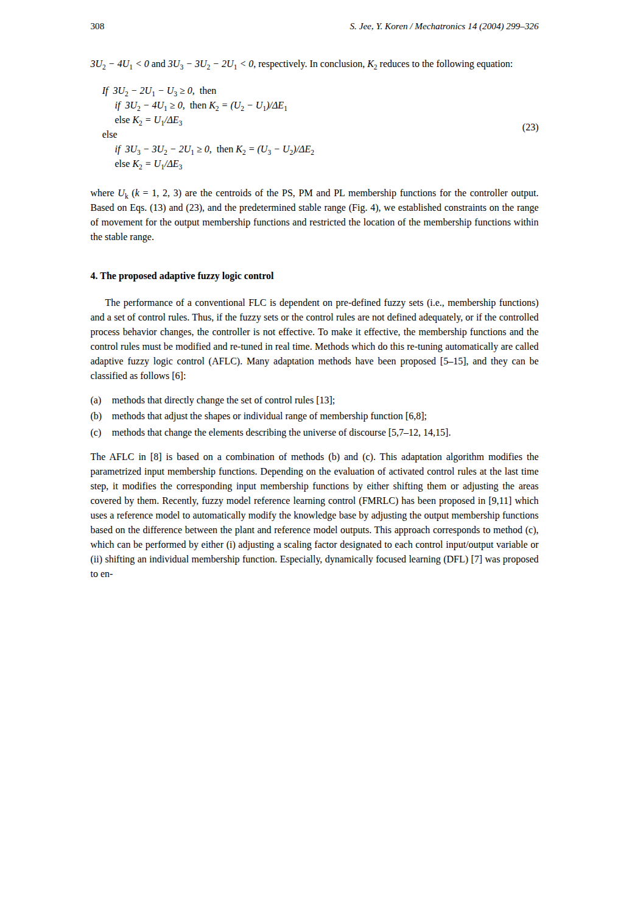308 S. Jee, Y. Koren / Mechatronics 14 (2004) 299–326
3U2 − 4U1 < 0 and 3U3 − 3U2 − 2U1 < 0, respectively. In conclusion, K2 reduces to the following equation:
If 3U2 − 2U1 − U3 ≥ 0, then if 3U2 − 4U1 ≥ 0, then K2 = (U2 − U1)/ΔE1 else K2 = U1/ΔE3 else if 3U3 − 3U2 − 2U1 ≥ 0, then K2 = (U3 − U2)/ΔE2 else K2 = U1/ΔE3
(23)
where Uk (k = 1, 2, 3) are the centroids of the PS, PM and PL membership functions for the controller output. Based on Eqs. (13) and (23), and the predetermined stable range (Fig. 4), we established constraints on the range of movement for the output membership functions and restricted the location of the membership functions within the stable range.
4. The proposed adaptive fuzzy logic control
The performance of a conventional FLC is dependent on pre-defined fuzzy sets (i.e., membership functions) and a set of control rules. Thus, if the fuzzy sets or the control rules are not defined adequately, or if the controlled process behavior changes, the controller is not effective. To make it effective, the membership functions and the control rules must be modified and re-tuned in real time. Methods which do this re-tuning automatically are called adaptive fuzzy logic control (AFLC). Many adaptation methods have been proposed [5–15], and they can be classified as follows [6]:
(a) methods that directly change the set of control rules [13];
(b) methods that adjust the shapes or individual range of membership function [6,8];
(c) methods that change the elements describing the universe of discourse [5,7–12, 14,15].
The AFLC in [8] is based on a combination of methods (b) and (c). This adaptation algorithm modifies the parametrized input membership functions. Depending on the evaluation of activated control rules at the last time step, it modifies the corresponding input membership functions by either shifting them or adjusting the areas covered by them. Recently, fuzzy model reference learning control (FMRLC) has been proposed in [9,11] which uses a reference model to automatically modify the knowledge base by adjusting the output membership functions based on the difference between the plant and reference model outputs. This approach corresponds to method (c), which can be performed by either (i) adjusting a scaling factor designated to each control input/output variable or (ii) shifting an individual membership function. Especially, dynamically focused learning (DFL) [7] was proposed to en-